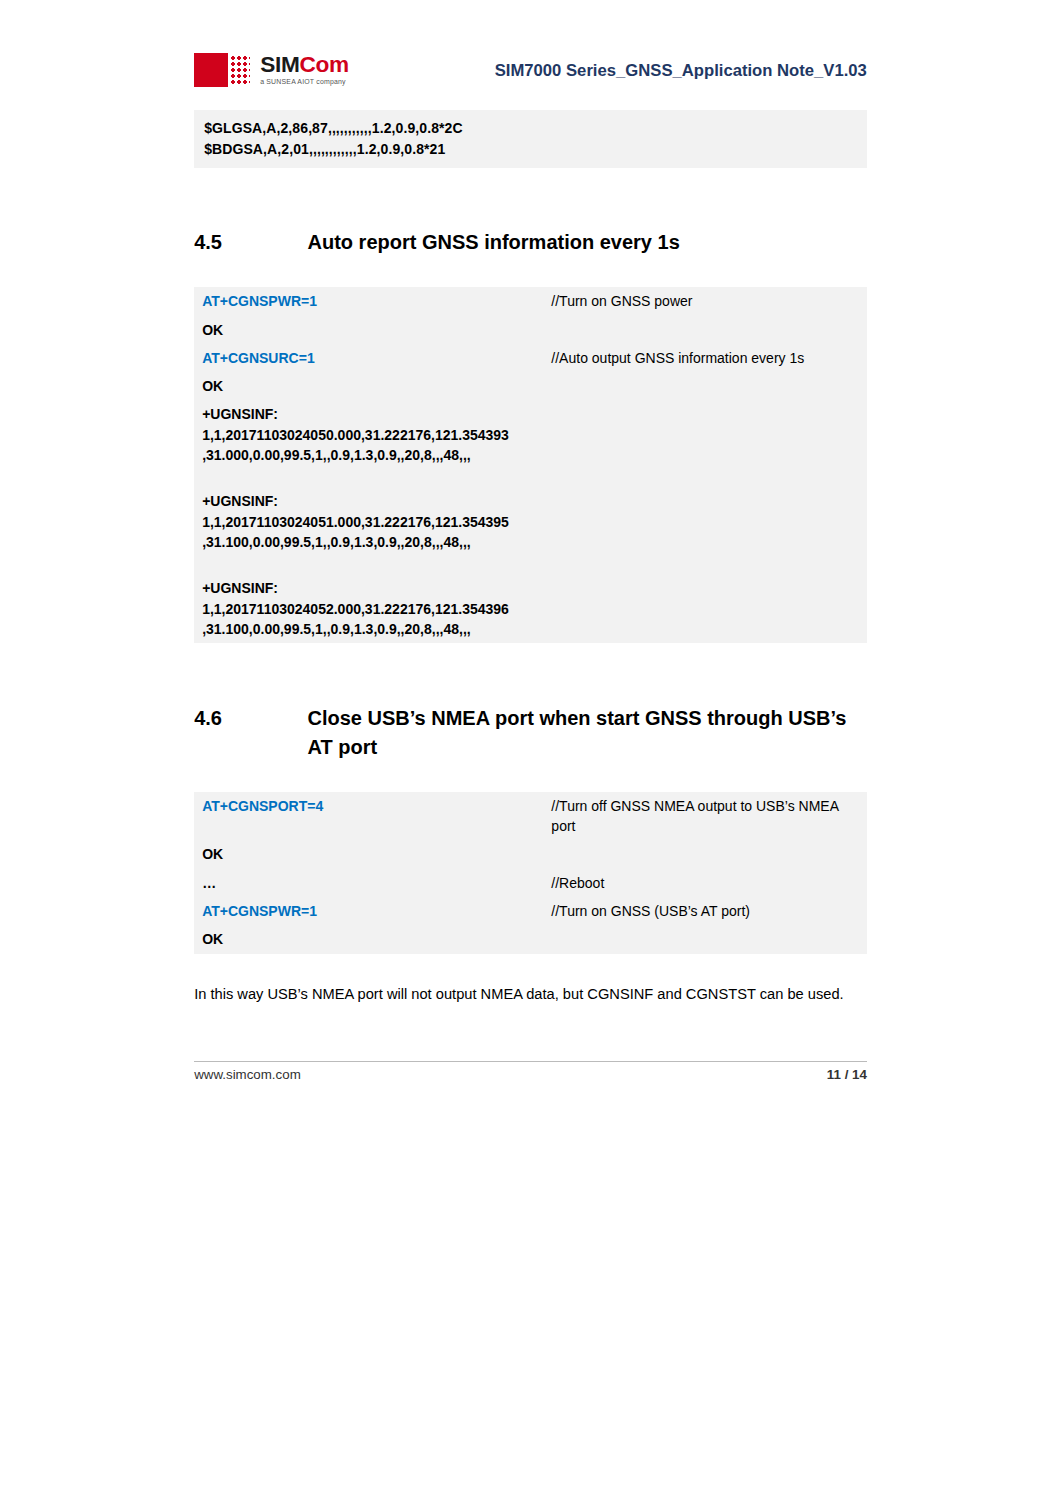Confidential
SIMCom
a SUNSEA AIOT company
SIM7000 Series_GNSS_Application Note_V1.03
$GLGSA,A,2,86,87,,,,,,,,,,,1.2,0.9,0.8*2C
$BDGSA,A,2,01,,,,,,,,,,,,1.2,0.9,0.8*21
4.5 Auto report GNSS information every 1s
| AT+CGNSPWR=1 | //Turn on GNSS power |
| OK | |
| AT+CGNSURC=1 | //Auto output GNSS information every 1s |
| OK | |
| +UGNSINF: 1,1,20171103024050.000,31.222176,121.354393 ,31.000,0.00,99.5,1,,0.9,1.3,0.9,,20,8,,,48,,, | |
| +UGNSINF: 1,1,20171103024051.000,31.222176,121.354395 ,31.100,0.00,99.5,1,,0.9,1.3,0.9,,20,8,,,48,,, | |
| +UGNSINF: 1,1,20171103024052.000,31.222176,121.354396 ,31.100,0.00,99.5,1,,0.9,1.3,0.9,,20,8,,,48,,, | |
4.6 Close USB’s NMEA port when start GNSS through USB’s AT port
| AT+CGNSPORT=4 | //Turn off GNSS NMEA output to USB’s NMEA port |
| OK | |
| … | //Reboot |
| AT+CGNSPWR=1 | //Turn on GNSS (USB’s AT port) |
| OK | |
In this way USB’s NMEA port will not output NMEA data, but CGNSINF and CGNSTST can be used.
www.simcom.com
11 / 14